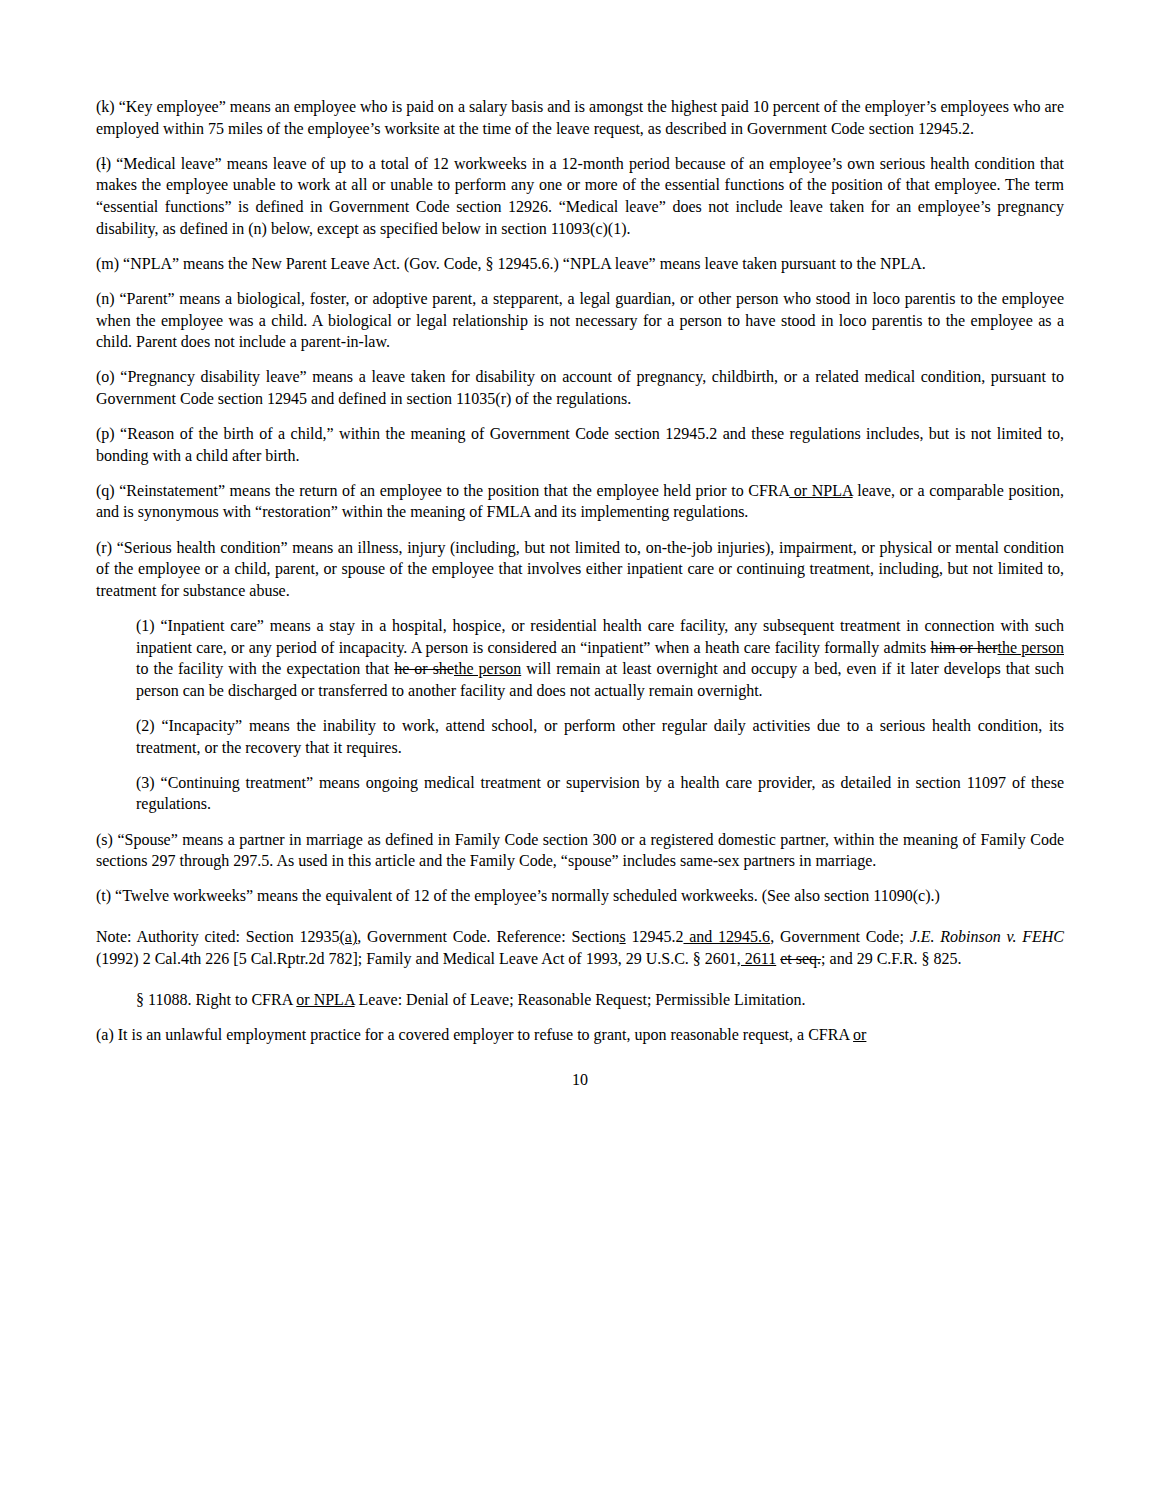(k) “Key employee” means an employee who is paid on a salary basis and is amongst the highest paid 10 percent of the employer’s employees who are employed within 75 miles of the employee’s worksite at the time of the leave request, as described in Government Code section 12945.2.
(l) “Medical leave” means leave of up to a total of 12 workweeks in a 12-month period because of an employee’s own serious health condition that makes the employee unable to work at all or unable to perform any one or more of the essential functions of the position of that employee. The term “essential functions” is defined in Government Code section 12926. “Medical leave” does not include leave taken for an employee’s pregnancy disability, as defined in (n) below, except as specified below in section 11093(c)(1).
(m) “NPLA” means the New Parent Leave Act. (Gov. Code, § 12945.6.) “NPLA leave” means leave taken pursuant to the NPLA.
(n) “Parent” means a biological, foster, or adoptive parent, a stepparent, a legal guardian, or other person who stood in loco parentis to the employee when the employee was a child. A biological or legal relationship is not necessary for a person to have stood in loco parentis to the employee as a child. Parent does not include a parent-in-law.
(o) “Pregnancy disability leave” means a leave taken for disability on account of pregnancy, childbirth, or a related medical condition, pursuant to Government Code section 12945 and defined in section 11035(r) of the regulations.
(p) “Reason of the birth of a child,” within the meaning of Government Code section 12945.2 and these regulations includes, but is not limited to, bonding with a child after birth.
(q) “Reinstatement” means the return of an employee to the position that the employee held prior to CFRA or NPLA leave, or a comparable position, and is synonymous with “restoration” within the meaning of FMLA and its implementing regulations.
(r) “Serious health condition” means an illness, injury (including, but not limited to, on-the-job injuries), impairment, or physical or mental condition of the employee or a child, parent, or spouse of the employee that involves either inpatient care or continuing treatment, including, but not limited to, treatment for substance abuse.
(1) “Inpatient care” means a stay in a hospital, hospice, or residential health care facility, any subsequent treatment in connection with such inpatient care, or any period of incapacity. A person is considered an “inpatient” when a heath care facility formally admits him or her the person to the facility with the expectation that he or she the person will remain at least overnight and occupy a bed, even if it later develops that such person can be discharged or transferred to another facility and does not actually remain overnight.
(2) “Incapacity” means the inability to work, attend school, or perform other regular daily activities due to a serious health condition, its treatment, or the recovery that it requires.
(3) “Continuing treatment” means ongoing medical treatment or supervision by a health care provider, as detailed in section 11097 of these regulations.
(s) “Spouse” means a partner in marriage as defined in Family Code section 300 or a registered domestic partner, within the meaning of Family Code sections 297 through 297.5. As used in this article and the Family Code, “spouse” includes same-sex partners in marriage.
(t) “Twelve workweeks” means the equivalent of 12 of the employee’s normally scheduled workweeks. (See also section 11090(c).)
Note: Authority cited: Section 12935(a), Government Code. Reference: Sections 12945.2 and 12945.6, Government Code; J.E. Robinson v. FEHC (1992) 2 Cal.4th 226 [5 Cal.Rptr.2d 782]; Family and Medical Leave Act of 1993, 29 U.S.C. § 2601, 2611 et seq.; and 29 C.F.R. § 825.
§ 11088. Right to CFRA or NPLA Leave: Denial of Leave; Reasonable Request; Permissible Limitation.
(a) It is an unlawful employment practice for a covered employer to refuse to grant, upon reasonable request, a CFRA or
10